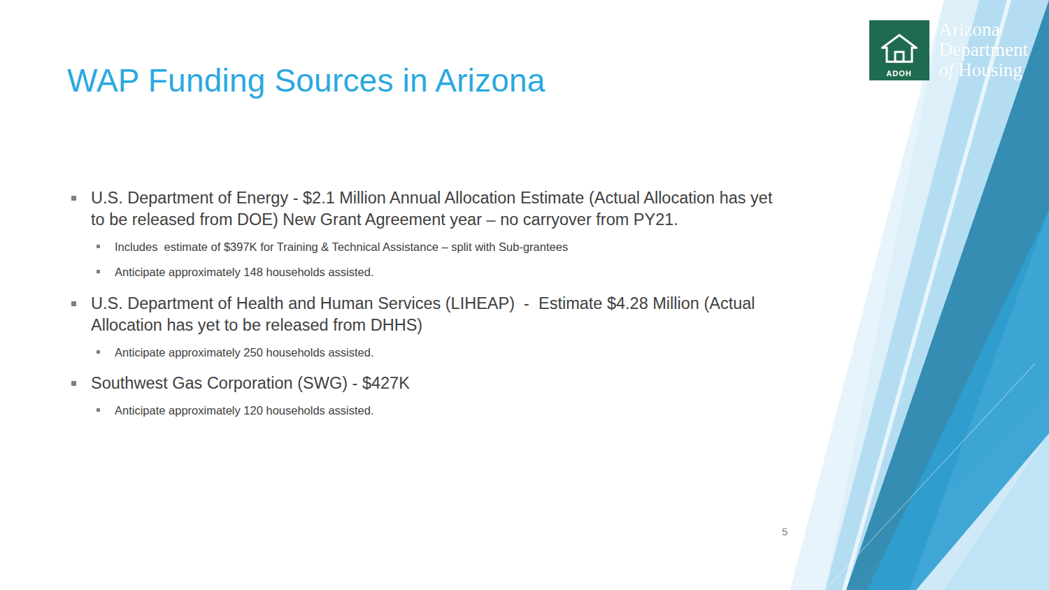ADOH
Arizona
Department
of Housing
WAP Funding Sources in Arizona
U.S. Department of Energy - $2.1 Million Annual Allocation Estimate (Actual Allocation has yet to be released from DOE) New Grant Agreement year – no carryover from PY21.
Includes estimate of $397K for Training & Technical Assistance – split with Sub-grantees
Anticipate approximately 148 households assisted.
U.S. Department of Health and Human Services (LIHEAP) - Estimate $4.28 Million (Actual Allocation has yet to be released from DHHS)
Anticipate approximately 250 households assisted.
Southwest Gas Corporation (SWG) - $427K
Anticipate approximately 120 households assisted.
5